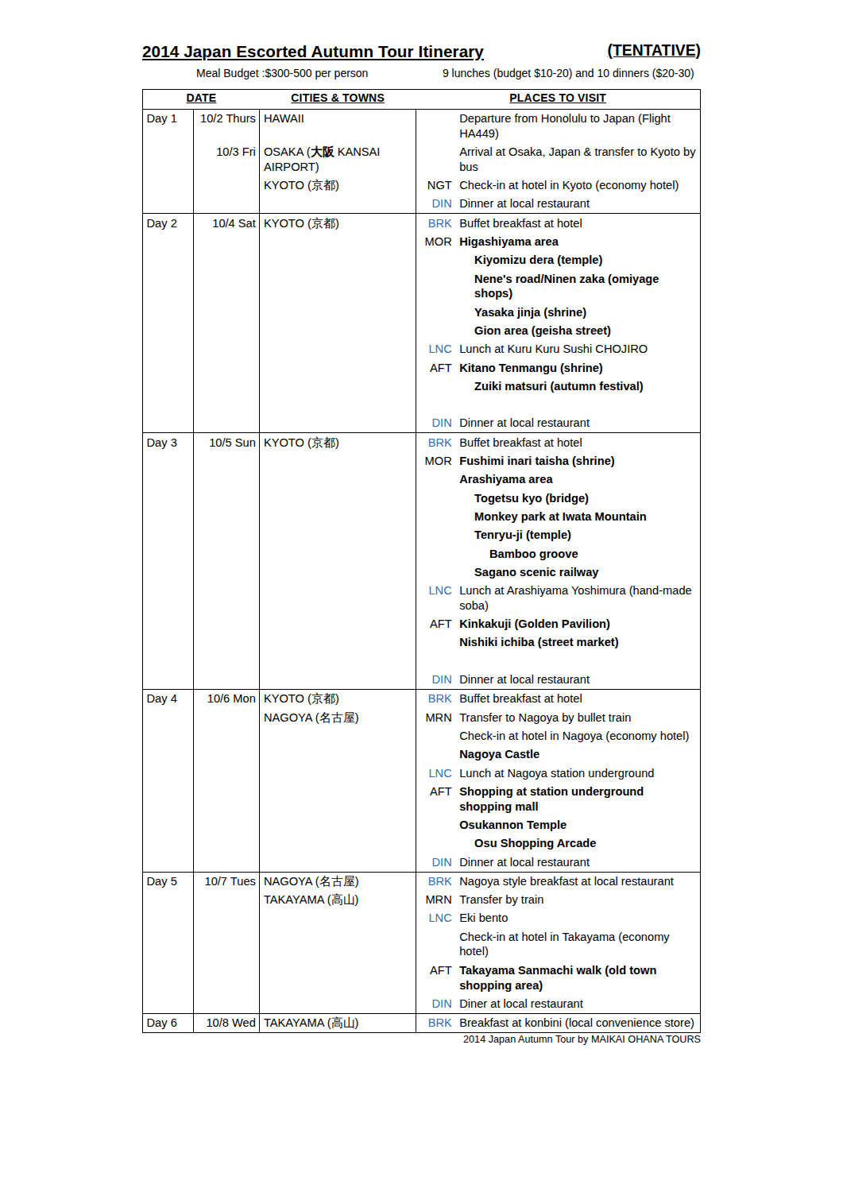2014 Japan Escorted Autumn Tour Itinerary
(TENTATIVE)
Meal Budget :$300-500 per person 9 lunches (budget $10-20) and 10 dinners ($20-30)
| DATE | CITIES & TOWNS | PLACES TO VISIT |
| --- | --- | --- |
| Day 1 | 10/2 Thurs | HAWAII | | Departure from Honolulu to Japan (Flight HA449) |
| | 10/3 Fri | OSAKA ( 大阪 KANSAI AIRPORT) | | Arrival at Osaka, Japan & transfer to Kyoto by bus |
| | | KYOTO (京都) | NGT | Check-in at hotel in Kyoto (economy hotel) |
| | | | DIN | Dinner at local restaurant |
| Day 2 | 10/4 Sat | KYOTO (京都) | BRK | Buffet breakfast at hotel |
| | | | MOR | Higashiyama area |
| | | | | Kiyomizu dera (temple) |
| | | | | Nene's road/Ninen zaka (omiyage shops) |
| | | | | Yasaka jinja (shrine) |
| | | | | Gion area (geisha street) |
| | | | LNC | Lunch at Kuru Kuru Sushi CHOJIRO |
| | | | AFT | Kitano Tenmangu (shrine) |
| | | | | Zuiki matsuri (autumn festival) |
| | | | DIN | Dinner at local restaurant |
| Day 3 | 10/5 Sun | KYOTO (京都) | BRK | Buffet breakfast at hotel |
| | | | MOR | Fushimi inari taisha (shrine) |
| | | | | Arashiyama area |
| | | | | Togetsu kyo (bridge) |
| | | | | Monkey park at Iwata Mountain |
| | | | | Tenryu-ji (temple) |
| | | | | Bamboo groove |
| | | | | Sagano scenic railway |
| | | | LNC | Lunch at Arashiyama Yoshimura (hand-made soba) |
| | | | AFT | Kinkakuji (Golden Pavilion) |
| | | | | Nishiki ichiba (street market) |
| | | | DIN | Dinner at local restaurant |
| Day 4 | 10/6 Mon | KYOTO (京都) | BRK | Buffet breakfast at hotel |
| | | NAGOYA (名古屋) | MRN | Transfer to Nagoya by bullet train |
| | | | | Check-in at hotel in Nagoya (economy hotel) |
| | | | | Nagoya Castle |
| | | | LNC | Lunch at Nagoya station underground |
| | | | AFT | Shopping at station underground shopping mall |
| | | | | Osukannon Temple |
| | | | | Osu Shopping Arcade |
| | | | DIN | Dinner at local restaurant |
| Day 5 | 10/7 Tues | NAGOYA (名古屋) | BRK | Nagoya style breakfast at local restaurant |
| | | TAKAYAMA (高山) | MRN | Transfer by train |
| | | | LNC | Eki bento |
| | | | | Check-in at hotel in Takayama (economy hotel) |
| | | | AFT | Takayama Sanmachi walk (old town shopping area) |
| | | | DIN | Diner at local restaurant |
| Day 6 | 10/8 Wed | TAKAYAMA (高山) | BRK | Breakfast at konbini (local convenience store) |
2014 Japan Autumn Tour by MAIKAI OHANA TOURS